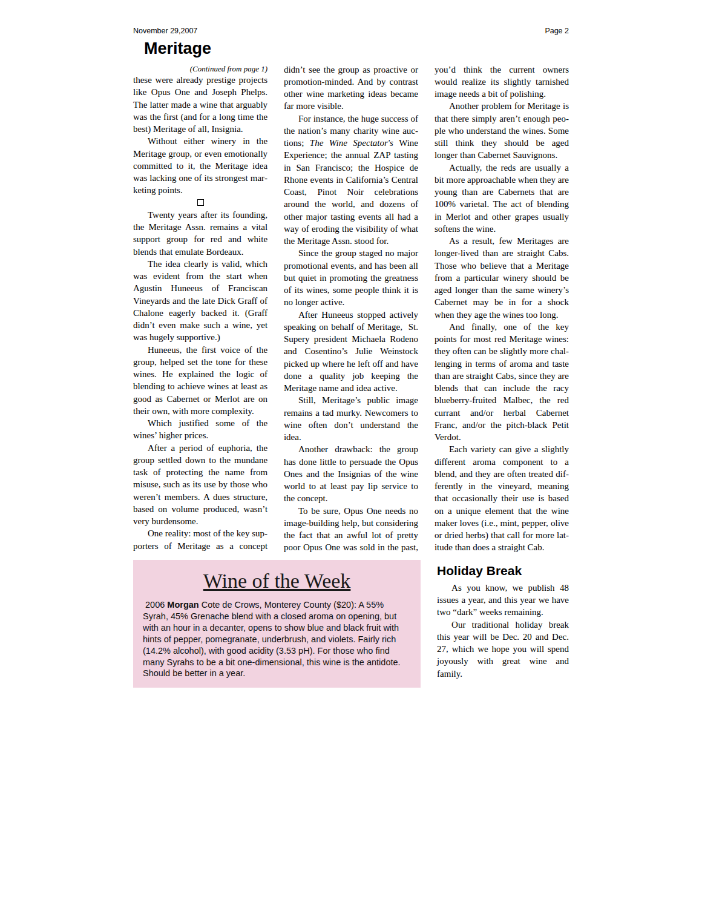November 29,2007
Page 2
Meritage
(Continued from page 1)
these were already prestige projects like Opus One and Joseph Phelps. The latter made a wine that arguably was the first (and for a long time the best) Meritage of all, Insignia.
Without either winery in the Meritage group, or even emotionally committed to it, the Meritage idea was lacking one of its strongest marketing points.
Twenty years after its founding, the Meritage Assn. remains a vital support group for red and white blends that emulate Bordeaux.
The idea clearly is valid, which was evident from the start when Agustin Huneeus of Franciscan Vineyards and the late Dick Graff of Chalone eagerly backed it. (Graff didn’t even make such a wine, yet was hugely supportive.)
Huneeus, the first voice of the group, helped set the tone for these wines. He explained the logic of blending to achieve wines at least as good as Cabernet or Merlot are on their own, with more complexity.
Which justified some of the wines’ higher prices.
After a period of euphoria, the group settled down to the mundane task of protecting the name from misuse, such as its use by those who weren’t members. A dues structure, based on volume produced, wasn’t very burdensome.
One reality: most of the key supporters of Meritage as a concept didn’t see the group as proactive or promotion-minded. And by contrast other wine marketing ideas became far more visible.
For instance, the huge success of the nation’s many charity wine auctions; The Wine Spectator's Wine Experience; the annual ZAP tasting in San Francisco; the Hospice de Rhone events in California’s Central Coast, Pinot Noir celebrations around the world, and dozens of other major tasting events all had a way of eroding the visibility of what the Meritage Assn. stood for.
Since the group staged no major promotional events, and has been all but quiet in promoting the greatness of its wines, some people think it is no longer active.
After Huneeus stopped actively speaking on behalf of Meritage, St. Supery president Michaela Rodeno and Cosentino’s Julie Weinstock picked up where he left off and have done a quality job keeping the Meritage name and idea active.
Still, Meritage’s public image remains a tad murky. Newcomers to wine often don’t understand the idea.
Another drawback: the group has done little to persuade the Opus Ones and the Insignias of the wine world to at least pay lip service to the concept.
To be sure, Opus One needs no image-building help, but considering the fact that an awful lot of pretty poor Opus One was sold in the past, you’d think the current owners would realize its slightly tarnished image needs a bit of polishing.
Another problem for Meritage is that there simply aren’t enough people who understand the wines. Some still think they should be aged longer than Cabernet Sauvignons.
Actually, the reds are usually a bit more approachable when they are young than are Cabernets that are 100% varietal. The act of blending in Merlot and other grapes usually softens the wine.
As a result, few Meritages are longer-lived than are straight Cabs. Those who believe that a Meritage from a particular winery should be aged longer than the same winery’s Cabernet may be in for a shock when they age the wines too long.
And finally, one of the key points for most red Meritage wines: they often can be slightly more challenging in terms of aroma and taste than are straight Cabs, since they are blends that can include the racy blueberry-fruited Malbec, the red currant and/or herbal Cabernet Franc, and/or the pitch-black Petit Verdot.
Each variety can give a slightly different aroma component to a blend, and they are often treated differently in the vineyard, meaning that occasionally their use is based on a unique element that the wine maker loves (i.e., mint, pepper, olive or dried herbs) that call for more latitude than does a straight Cab.
Wine of the Week
2006 Morgan Cote de Crows, Monterey County ($20): A 55% Syrah, 45% Grenache blend with a closed aroma on opening, but with an hour in a decanter, opens to show blue and black fruit with hints of pepper, pomegranate, underbrush, and violets. Fairly rich (14.2% alcohol), with good acidity (3.53 pH). For those who find many Syrahs to be a bit one-dimensional, this wine is the antidote. Should be better in a year.
Holiday Break
As you know, we publish 48 issues a year, and this year we have two “dark” weeks remaining.
Our traditional holiday break this year will be Dec. 20 and Dec. 27, which we hope you will spend joyously with great wine and family.